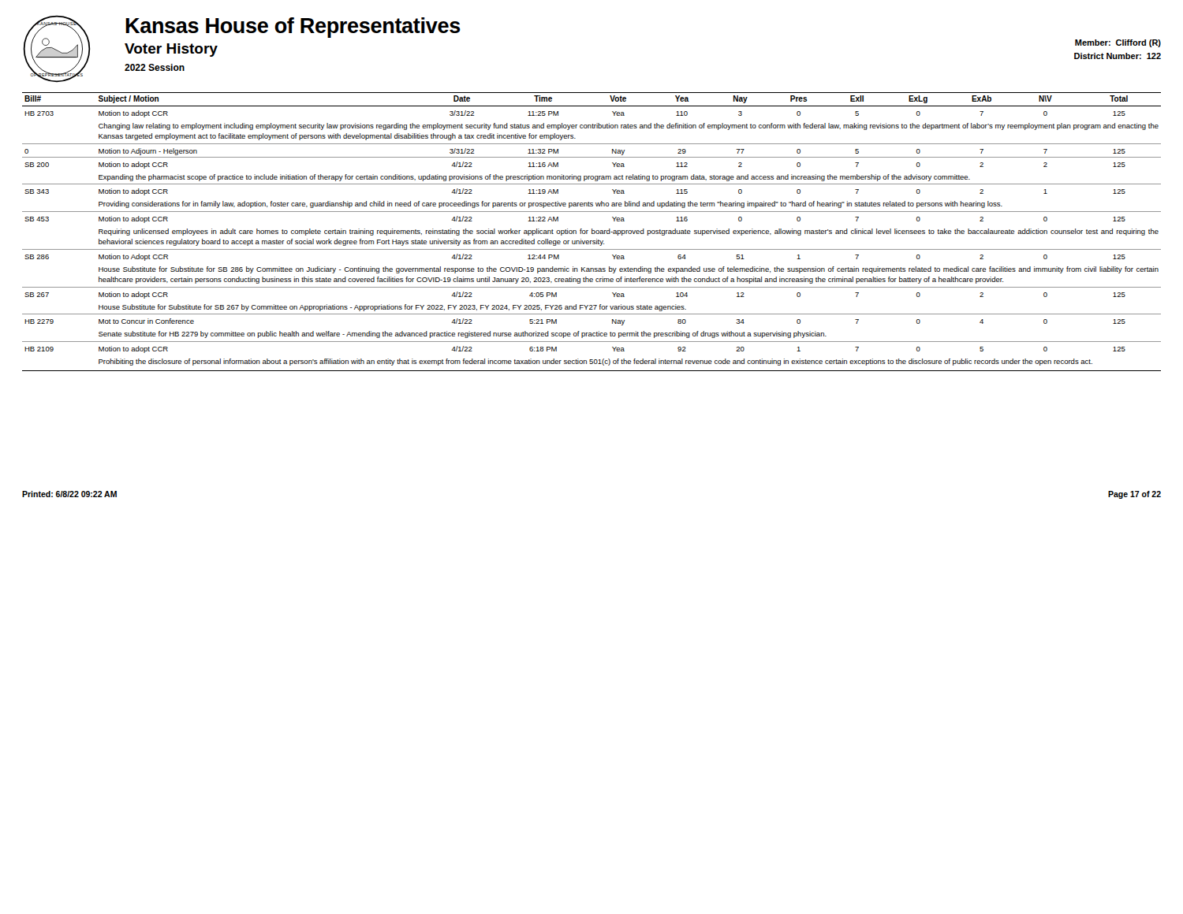KANSAS HOUSE OF REPRESENTATIVES
Kansas House of Representatives
Voter History
2022 Session
Member: Clifford (R)
District Number: 122
| Bill# | Subject / Motion | Date | Time | Vote | Yea | Nay | Pres | ExII | ExLg | ExAb | N\V | Total |
| --- | --- | --- | --- | --- | --- | --- | --- | --- | --- | --- | --- | --- |
| HB 2703 | Motion to adopt CCR | 3/31/22 | 11:25 PM | Yea | 110 | 3 | 0 | 5 | 0 | 7 | 0 | 125 |
| | Changing law relating to employment including employment security law provisions regarding the employment security fund status and employer contribution rates and the definition of employment to conform with federal law, making revisions to the department of labor’s my reemployment plan program and enacting the Kansas targeted employment act to facilitate employment of persons with developmental disabilities through a tax credit incentive for employers. |
| 0 | Motion to Adjourn - Helgerson | 3/31/22 | 11:32 PM | Nay | 29 | 77 | 0 | 5 | 0 | 7 | 7 | 125 |
| SB 200 | Motion to adopt CCR | 4/1/22 | 11:16 AM | Yea | 112 | 2 | 0 | 7 | 0 | 2 | 2 | 125 |
| | Expanding the pharmacist scope of practice to include initiation of therapy for certain conditions, updating provisions of the prescription monitoring program act relating to program data, storage and access and increasing the membership of the advisory committee. |
| SB 343 | Motion to adopt CCR | 4/1/22 | 11:19 AM | Yea | 115 | 0 | 0 | 7 | 0 | 2 | 1 | 125 |
| | Providing considerations for in family law, adoption, foster care, guardianship and child in need of care proceedings for parents or prospective parents who are blind and updating the term "hearing impaired" to "hard of hearing" in statutes related to persons with hearing loss. |
| SB 453 | Motion to adopt CCR | 4/1/22 | 11:22 AM | Yea | 116 | 0 | 0 | 7 | 0 | 2 | 0 | 125 |
| | Requiring unlicensed employees in adult care homes to complete certain training requirements, reinstating the social worker applicant option for board-approved postgraduate supervised experience, allowing master's and clinical level licensees to take the baccalaureate addiction counselor test and requiring the behavioral sciences regulatory board to accept a master of social work degree from Fort Hays state university as from an accredited college or university. |
| SB 286 | Motion to Adopt CCR | 4/1/22 | 12:44 PM | Yea | 64 | 51 | 1 | 7 | 0 | 2 | 0 | 125 |
| | House Substitute for Substitute for SB 286 by Committee on Judiciary - Continuing the governmental response to the COVID-19 pandemic in Kansas by extending the expanded use of telemedicine, the suspension of certain requirements related to medical care facilities and immunity from civil liability for certain healthcare providers, certain persons conducting business in this state and covered facilities for COVID-19 claims until January 20, 2023, creating the crime of interference with the conduct of a hospital and increasing the criminal penalties for battery of a healthcare provider. |
| SB 267 | Motion to adopt CCR | 4/1/22 | 4:05 PM | Yea | 104 | 12 | 0 | 7 | 0 | 2 | 0 | 125 |
| | House Substitute for Substitute for SB 267 by Committee on Appropriations - Appropriations for FY 2022, FY 2023, FY 2024, FY 2025, FY26 and FY27 for various state agencies. |
| HB 2279 | Mot to Concur in Conference | 4/1/22 | 5:21 PM | Nay | 80 | 34 | 0 | 7 | 0 | 4 | 0 | 125 |
| | Senate substitute for HB 2279 by committee on public health and welfare - Amending the advanced practice registered nurse authorized scope of practice to permit the prescribing of drugs without a supervising physician. |
| HB 2109 | Motion to adopt CCR | 4/1/22 | 6:18 PM | Yea | 92 | 20 | 1 | 7 | 0 | 5 | 0 | 125 |
| | Prohibiting the disclosure of personal information about a person's affiliation with an entity that is exempt from federal income taxation under section 501(c) of the federal internal revenue code and continuing in existence certain exceptions to the disclosure of public records under the open records act. |
Printed: 6/8/22 09:22 AM
Page 17 of 22